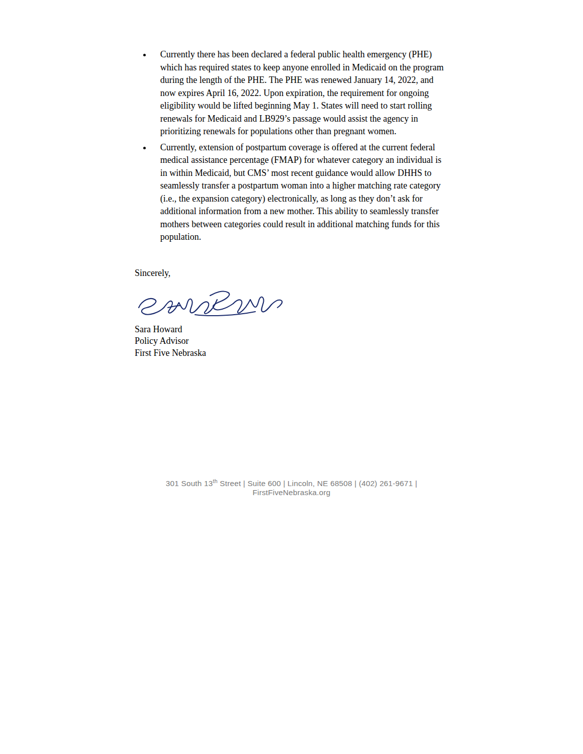Currently there has been declared a federal public health emergency (PHE) which has required states to keep anyone enrolled in Medicaid on the program during the length of the PHE. The PHE was renewed January 14, 2022, and now expires April 16, 2022. Upon expiration, the requirement for ongoing eligibility would be lifted beginning May 1. States will need to start rolling renewals for Medicaid and LB929’s passage would assist the agency in prioritizing renewals for populations other than pregnant women.
Currently, extension of postpartum coverage is offered at the current federal medical assistance percentage (FMAP) for whatever category an individual is in within Medicaid, but CMS’ most recent guidance would allow DHHS to seamlessly transfer a postpartum woman into a higher matching rate category (i.e., the expansion category) electronically, as long as they don’t ask for additional information from a new mother. This ability to seamlessly transfer mothers between categories could result in additional matching funds for this population.
Sincerely,
Sara Howard
Policy Advisor
First Five Nebraska
301 South 13th Street | Suite 600 | Lincoln, NE 68508 | (402) 261-9671 | FirstFiveNebraska.org